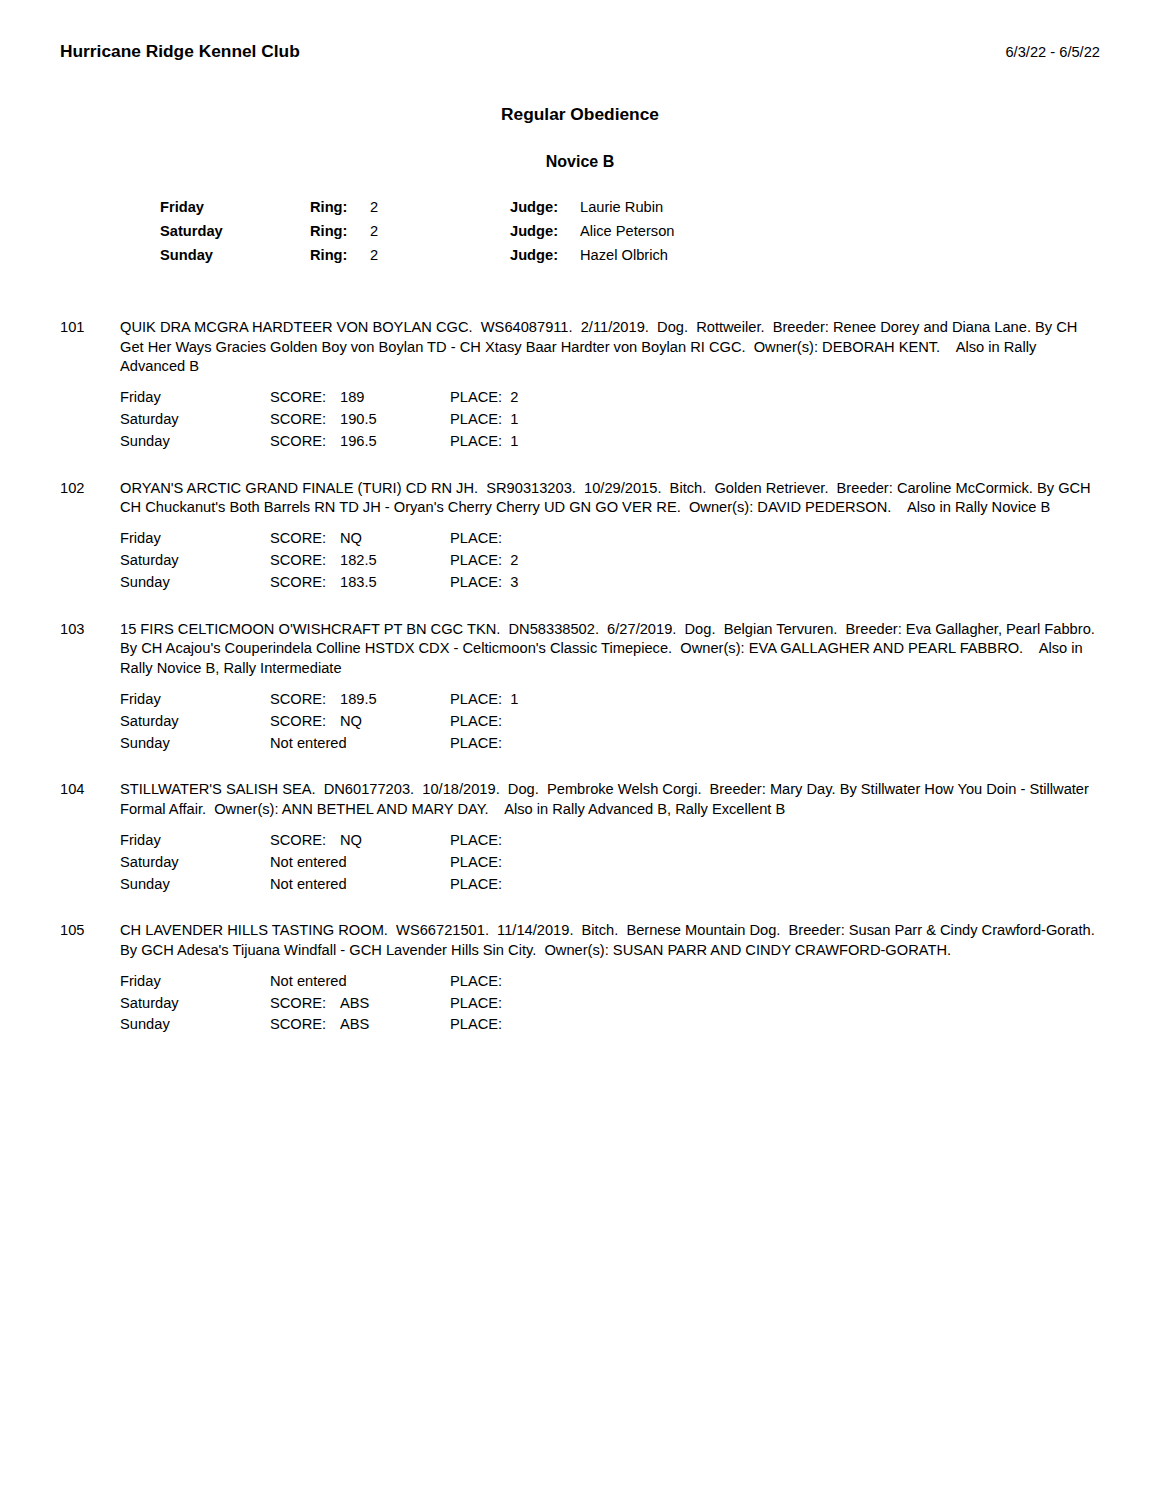Hurricane Ridge Kennel Club 6/3/22 - 6/5/22
Regular Obedience
Novice B
| Friday | Ring: | 2 | Judge: | Laurie Rubin |
| Saturday | Ring: | 2 | Judge: | Alice Peterson |
| Sunday | Ring: | 2 | Judge: | Hazel Olbrich |
101
QUIK DRA MCGRA HARDTEER VON BOYLAN CGC. WS64087911. 2/11/2019. Dog. Rottweiler. Breeder: Renee Dorey and Diana Lane. By CH Get Her Ways Gracies Golden Boy von Boylan TD - CH Xtasy Baar Hardter von Boylan RI CGC. Owner(s): DEBORAH KENT. Also in Rally Advanced B
| Friday | SCORE: 189 | PLACE: 2 |
| Saturday | SCORE: 190.5 | PLACE: 1 |
| Sunday | SCORE: 196.5 | PLACE: 1 |
102
ORYAN'S ARCTIC GRAND FINALE (TURI) CD RN JH. SR90313203. 10/29/2015. Bitch. Golden Retriever. Breeder: Caroline McCormick. By GCH CH Chuckanut's Both Barrels RN TD JH - Oryan's Cherry Cherry UD GN GO VER RE. Owner(s): DAVID PEDERSON. Also in Rally Novice B
| Friday | SCORE: NQ | PLACE: |
| Saturday | SCORE: 182.5 | PLACE: 2 |
| Sunday | SCORE: 183.5 | PLACE: 3 |
103
15 FIRS CELTICMOON O'WISHCRAFT PT BN CGC TKN. DN58338502. 6/27/2019. Dog. Belgian Tervuren. Breeder: Eva Gallagher, Pearl Fabbro. By CH Acajou's Couperindela Colline HSTDX CDX - Celticmoon's Classic Timepiece. Owner(s): EVA GALLAGHER AND PEARL FABBRO. Also in Rally Novice B, Rally Intermediate
| Friday | SCORE: 189.5 | PLACE: 1 |
| Saturday | SCORE: NQ | PLACE: |
| Sunday | Not entered | PLACE: |
104
STILLWATER'S SALISH SEA. DN60177203. 10/18/2019. Dog. Pembroke Welsh Corgi. Breeder: Mary Day. By Stillwater How You Doin - Stillwater Formal Affair. Owner(s): ANN BETHEL AND MARY DAY. Also in Rally Advanced B, Rally Excellent B
| Friday | SCORE: NQ | PLACE: |
| Saturday | Not entered | PLACE: |
| Sunday | Not entered | PLACE: |
105
CH LAVENDER HILLS TASTING ROOM. WS66721501. 11/14/2019. Bitch. Bernese Mountain Dog. Breeder: Susan Parr & Cindy Crawford-Gorath. By GCH Adesa's Tijuana Windfall - GCH Lavender Hills Sin City. Owner(s): SUSAN PARR AND CINDY CRAWFORD-GORATH.
| Friday | Not entered | PLACE: |
| Saturday | SCORE: ABS | PLACE: |
| Sunday | SCORE: ABS | PLACE: |